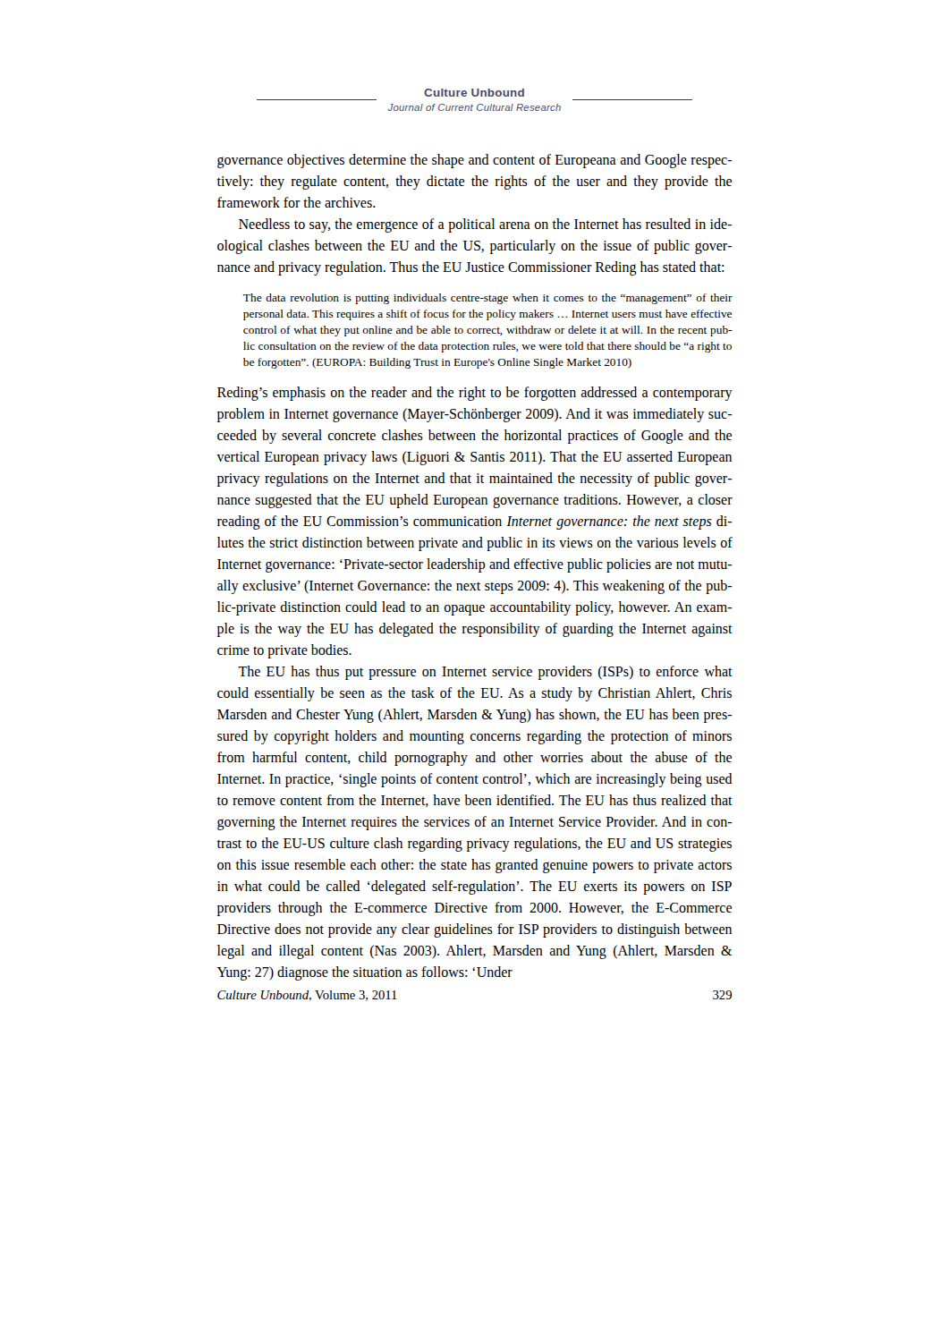Culture Unbound Journal of Current Cultural Research
governance objectives determine the shape and content of Europeana and Google respectively: they regulate content, they dictate the rights of the user and they provide the framework for the archives.
Needless to say, the emergence of a political arena on the Internet has resulted in ideological clashes between the EU and the US, particularly on the issue of public governance and privacy regulation. Thus the EU Justice Commissioner Reding has stated that:
The data revolution is putting individuals centre-stage when it comes to the “management” of their personal data. This requires a shift of focus for the policy makers … Internet users must have effective control of what they put online and be able to correct, withdraw or delete it at will. In the recent public consultation on the review of the data protection rules, we were told that there should be “a right to be forgotten”. (EUROPA: Building Trust in Europe's Online Single Market 2010)
Reding’s emphasis on the reader and the right to be forgotten addressed a contemporary problem in Internet governance (Mayer-Schönberger 2009). And it was immediately succeeded by several concrete clashes between the horizontal practices of Google and the vertical European privacy laws (Liguori & Santis 2011). That the EU asserted European privacy regulations on the Internet and that it maintained the necessity of public governance suggested that the EU upheld European governance traditions. However, a closer reading of the EU Commission’s communication Internet governance: the next steps dilutes the strict distinction between private and public in its views on the various levels of Internet governance: ‘Private-sector leadership and effective public policies are not mutually exclusive’ (Internet Governance: the next steps 2009: 4). This weakening of the public-private distinction could lead to an opaque accountability policy, however. An example is the way the EU has delegated the responsibility of guarding the Internet against crime to private bodies.
The EU has thus put pressure on Internet service providers (ISPs) to enforce what could essentially be seen as the task of the EU. As a study by Christian Ahlert, Chris Marsden and Chester Yung (Ahlert, Marsden & Yung) has shown, the EU has been pressured by copyright holders and mounting concerns regarding the protection of minors from harmful content, child pornography and other worries about the abuse of the Internet. In practice, ‘single points of content control’, which are increasingly being used to remove content from the Internet, have been identified. The EU has thus realized that governing the Internet requires the services of an Internet Service Provider. And in contrast to the EU-US culture clash regarding privacy regulations, the EU and US strategies on this issue resemble each other: the state has granted genuine powers to private actors in what could be called ‘delegated self-regulation’. The EU exerts its powers on ISP providers through the E-commerce Directive from 2000. However, the E-Commerce Directive does not provide any clear guidelines for ISP providers to distinguish between legal and illegal content (Nas 2003). Ahlert, Marsden and Yung (Ahlert, Marsden & Yung: 27) diagnose the situation as follows: ‘Under
Culture Unbound, Volume 3, 2011 329